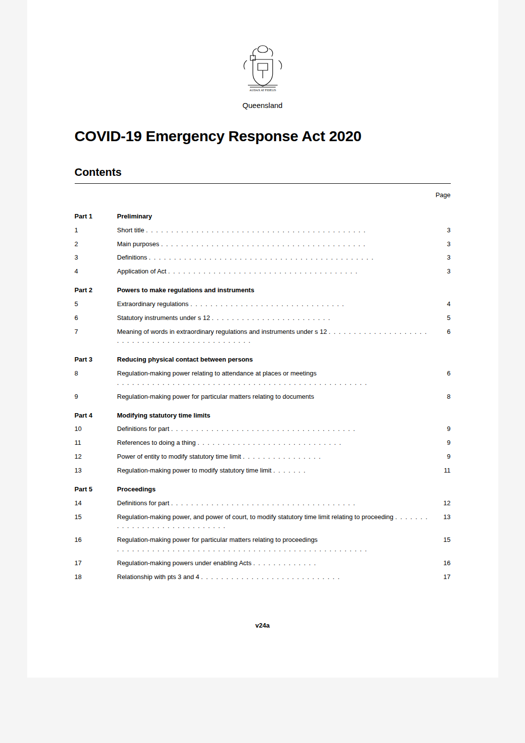Queensland
COVID-19 Emergency Response Act 2020
Contents
Page
| Part 1 | Preliminary | |
| 1 | Short title . . . . . . . . . . . . . . . . . . . . . . . . . . . . . . . . . . . . . . . . . . . . | 3 |
| 2 | Main purposes . . . . . . . . . . . . . . . . . . . . . . . . . . . . . . . . . . . . . . . . . | 3 |
| 3 | Definitions . . . . . . . . . . . . . . . . . . . . . . . . . . . . . . . . . . . . . . . . . . . . . | 3 |
| 4 | Application of Act . . . . . . . . . . . . . . . . . . . . . . . . . . . . . . . . . . . . . . | 3 |
| Part 2 | Powers to make regulations and instruments | |
| 5 | Extraordinary regulations . . . . . . . . . . . . . . . . . . . . . . . . . . . . . . . | 4 |
| 6 | Statutory instruments under s 12 . . . . . . . . . . . . . . . . . . . . . . . . | 5 |
| 7 | Meaning of words in extraordinary regulations and instruments under s 12 . . . . . . . . . . . . . . . . . . . . . . . . . . . . . . . . . . . . . . . . . . . . . . . | 6 |
| Part 3 | Reducing physical contact between persons | |
| 8 | Regulation-making power relating to attendance at places or meetings . . . . . . . . . . . . . . . . . . . . . . . . . . . . . . . . . . . . . . . . . . . . . . . . . . | 6 |
| 9 | Regulation-making power for particular matters relating to documents | 8 |
| Part 4 | Modifying statutory time limits | |
| 10 | Definitions for part . . . . . . . . . . . . . . . . . . . . . . . . . . . . . . . . . . . . . | 9 |
| 11 | References to doing a thing . . . . . . . . . . . . . . . . . . . . . . . . . . . . . | 9 |
| 12 | Power of entity to modify statutory time limit . . . . . . . . . . . . . . . . | 9 |
| 13 | Regulation-making power to modify statutory time limit . . . . . . . | 11 |
| Part 5 | Proceedings | |
| 14 | Definitions for part . . . . . . . . . . . . . . . . . . . . . . . . . . . . . . . . . . . . . | 12 |
| 15 | Regulation-making power, and power of court, to modify statutory time limit relating to proceeding . . . . . . . . . . . . . . . . . . . . . . . . . . . . . | 13 |
| 16 | Regulation-making power for particular matters relating to proceedings . . . . . . . . . . . . . . . . . . . . . . . . . . . . . . . . . . . . . . . . . . . . . . . . . . | 15 |
| 17 | Regulation-making powers under enabling Acts . . . . . . . . . . . . . | 16 |
| 18 | Relationship with pts 3 and 4 . . . . . . . . . . . . . . . . . . . . . . . . . . . . | 17 |
v24a